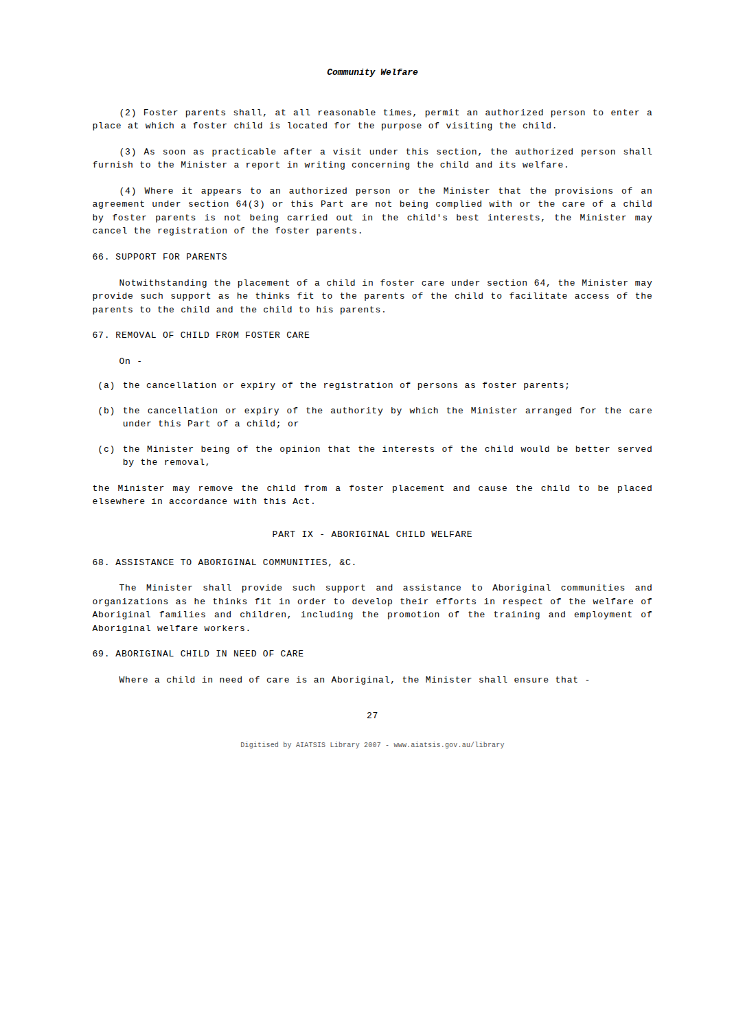Community Welfare
(2) Foster parents shall, at all reasonable times, permit an authorized person to enter a place at which a foster child is located for the purpose of visiting the child.
(3) As soon as practicable after a visit under this section, the authorized person shall furnish to the Minister a report in writing concerning the child and its welfare.
(4) Where it appears to an authorized person or the Minister that the provisions of an agreement under section 64(3) or this Part are not being complied with or the care of a child by foster parents is not being carried out in the child's best interests, the Minister may cancel the registration of the foster parents.
66. Support for Parents
Notwithstanding the placement of a child in foster care under section 64, the Minister may provide such support as he thinks fit to the parents of the child to facilitate access of the parents to the child and the child to his parents.
67. Removal of Child from Foster Care
On -
(a) the cancellation or expiry of the registration of persons as foster parents;
(b) the cancellation or expiry of the authority by which the Minister arranged for the care under this Part of a child; or
(c) the Minister being of the opinion that the interests of the child would be better served by the removal,
the Minister may remove the child from a foster placement and cause the child to be placed elsewhere in accordance with this Act.
Part IX - Aboriginal Child Welfare
68. Assistance to Aboriginal Communities, &c.
The Minister shall provide such support and assistance to Aboriginal communities and organizations as he thinks fit in order to develop their efforts in respect of the welfare of Aboriginal families and children, including the promotion of the training and employment of Aboriginal welfare workers.
69. Aboriginal Child in Need of Care
Where a child in need of care is an Aboriginal, the Minister shall ensure that -
27
Digitised by AIATSIS Library 2007 - www.aiatsis.gov.au/library